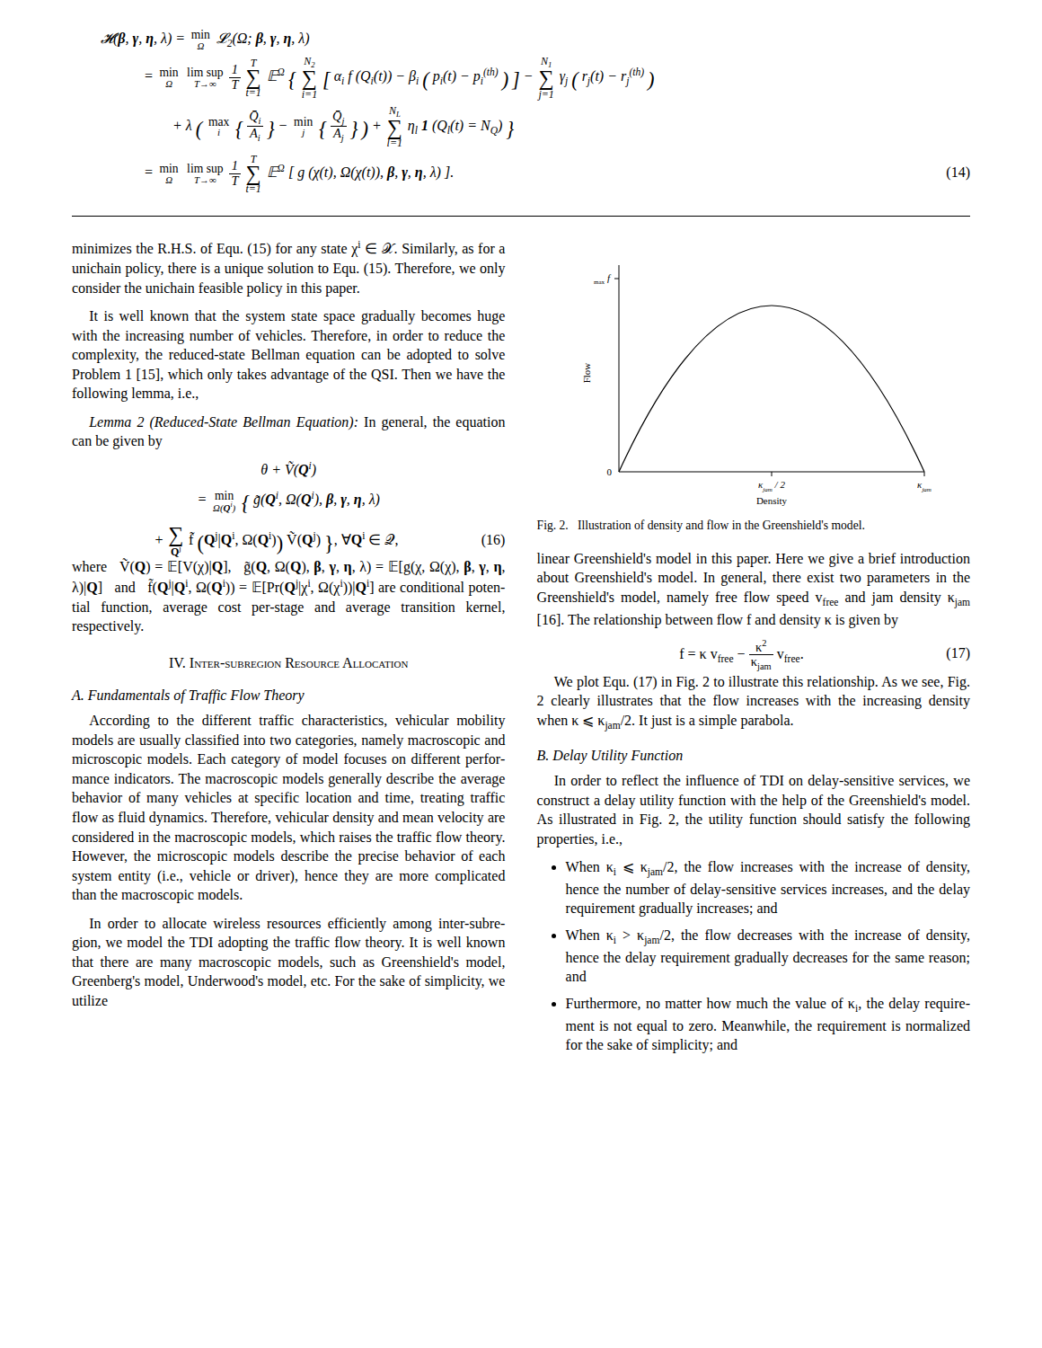𝓗(β, γ, η, λ) = min Ω 𝓛2(Ω; β, γ, η, λ)
= min Ω lim sup T→∞ 1 T T∑t=1 𝔼Ω { N2∑i=1 [ αi f (Qi(t)) − βi ( pi(t) − pi(th) ) ] − N1∑j=1 γj ( rj(t) − rj(th) )
+ λ ( max i { Q̄i Ai } − min j { Q̄j Aj } ) + NL∑l=1 ηl 1 (Ql(t) = NQ) }
= min Ω lim sup T→∞ 1 T T∑t=1 𝔼Ω [ g (χ(t), Ω(χ(t)), β, γ, η, λ) ].
(14)
minimizes the R.H.S. of Equ. (15) for any state χi ∈ 𝒳. Similarly, as for a unichain policy, there is a unique solution to Equ. (15). Therefore, we only consider the unichain feasible policy in this paper.
It is well known that the system state space gradually becomes huge with the increasing number of vehicles. Therefore, in order to reduce the complexity, the reduced-state Bellman equation can be adopted to solve Problem 1 [15], which only takes advantage of the QSI. Then we have the following lemma, i.e.,
Lemma 2 (Reduced-State Bellman Equation): In general, the equation can be given by
θ + Ṽ(Qi)
= min Ω(Qi) { g̃(Qi, Ω(Qi), β, γ, η, λ)
+ ∑Qj f̃ (Qj|Qi, Ω(Qi)) Ṽ(Qj) }, ∀Qi ∈ 𝒬,
(16)
where Ṽ(Q) = 𝔼[V(χ)|Q], g̃(Q, Ω(Q), β, γ, η, λ) = 𝔼[g(χ, Ω(χ), β, γ, η, λ)|Q] and f̃(Qj|Qi, Ω(Qi)) = 𝔼[Pr(Qj|χi, Ω(χi))|Qi] are conditional potential function, average cost per-stage and average transition kernel, respectively.
IV. Inter-subregion Resource Allocation
A. Fundamentals of Traffic Flow Theory
According to the different traffic characteristics, vehicular mobility models are usually classified into two categories, namely macroscopic and microscopic models. Each category of model focuses on different performance indicators. The macroscopic models generally describe the average behavior of many vehicles at specific location and time, treating traffic flow as fluid dynamics. Therefore, vehicular density and mean velocity are considered in the macroscopic models, which raises the traffic flow theory. However, the microscopic models describe the precise behavior of each system entity (i.e., vehicle or driver), hence they are more complicated than the macroscopic models.
In order to allocate wireless resources efficiently among inter-subregion, we model the TDI adopting the traffic flow theory. It is well known that there are many macroscopic models, such as Greenshield's model, Greenberg's model, Underwood's model, etc. For the sake of simplicity, we utilize
0 f max κjam / 2 κjam Density Flow
Fig. 2. Illustration of density and flow in the Greenshield's model.
linear Greenshield's model in this paper. Here we give a brief introduction about Greenshield's model. In general, there exist two parameters in the Greenshield's model, namely free flow speed vfree and jam density κjam [16]. The relationship between flow f and density κ is given by
f = κ vfree − κ2 κjam vfree.
(17)
We plot Equ. (17) in Fig. 2 to illustrate this relationship. As we see, Fig. 2 clearly illustrates that the flow increases with the increasing density when κ ⩽ κjam/2. It just is a simple parabola.
B. Delay Utility Function
In order to reflect the influence of TDI on delay-sensitive services, we construct a delay utility function with the help of the Greenshield's model. As illustrated in Fig. 2, the utility function should satisfy the following properties, i.e.,
When κi ⩽ κjam/2, the flow increases with the increase of density, hence the number of delay-sensitive services increases, and the delay requirement gradually increases; and
When κi > κjam/2, the flow decreases with the increase of density, hence the delay requirement gradually decreases for the same reason; and
Furthermore, no matter how much the value of κi, the delay requirement is not equal to zero. Meanwhile, the requirement is normalized for the sake of simplicity; and